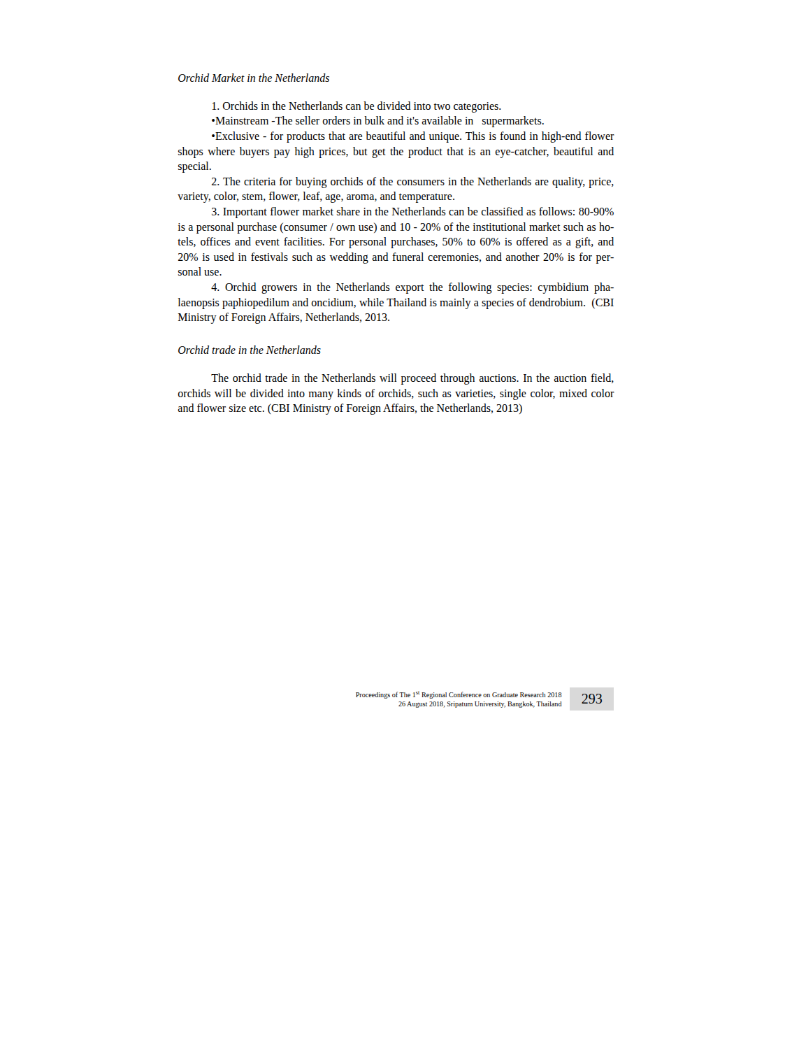Orchid Market in the Netherlands
1. Orchids in the Netherlands can be divided into two categories.
•Mainstream -The seller orders in bulk and it's available in supermarkets.
•Exclusive - for products that are beautiful and unique. This is found in high-end flower shops where buyers pay high prices, but get the product that is an eye-catcher, beautiful and special.
2. The criteria for buying orchids of the consumers in the Netherlands are quality, price, variety, color, stem, flower, leaf, age, aroma, and temperature.
3. Important flower market share in the Netherlands can be classified as follows: 80-90% is a personal purchase (consumer / own use) and 10 - 20% of the institutional market such as hotels, offices and event facilities. For personal purchases, 50% to 60% is offered as a gift, and 20% is used in festivals such as wedding and funeral ceremonies, and another 20% is for personal use.
4. Orchid growers in the Netherlands export the following species: cymbidium phalaenopsis paphiopedilum and oncidium, while Thailand is mainly a species of dendrobium. (CBI Ministry of Foreign Affairs, Netherlands, 2013.
Orchid trade in the Netherlands
The orchid trade in the Netherlands will proceed through auctions. In the auction field, orchids will be divided into many kinds of orchids, such as varieties, single color, mixed color and flower size etc. (CBI Ministry of Foreign Affairs, the Netherlands, 2013)
Proceedings of The 1st Regional Conference on Graduate Research 2018
26 August 2018, Sripatum University, Bangkok, Thailand
293